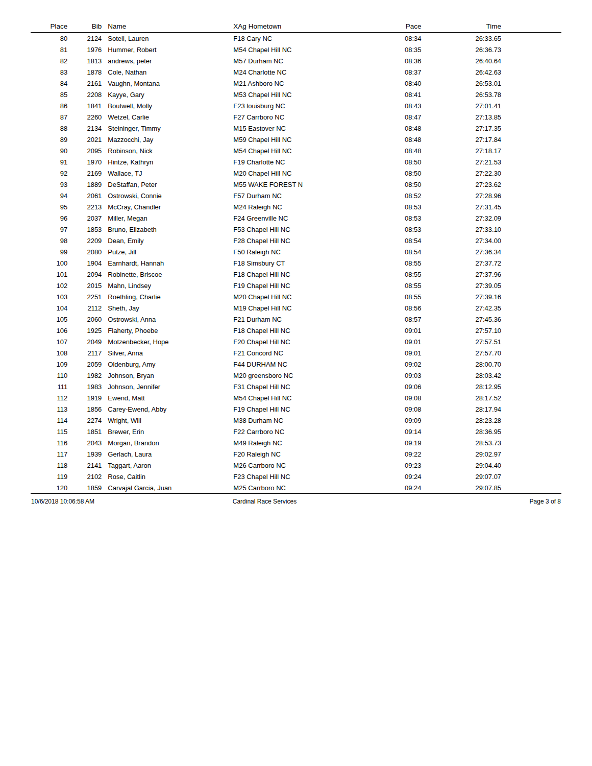| Place | Bib | Name | XAg Hometown | Pace | Time | |
| --- | --- | --- | --- | --- | --- | --- |
| 80 | 2124 | Sotell, Lauren | F18 Cary NC | 08:34 | 26:33.65 | |
| 81 | 1976 | Hummer, Robert | M54 Chapel Hill NC | 08:35 | 26:36.73 | |
| 82 | 1813 | andrews, peter | M57 Durham NC | 08:36 | 26:40.64 | |
| 83 | 1878 | Cole, Nathan | M24 Charlotte NC | 08:37 | 26:42.63 | |
| 84 | 2161 | Vaughn, Montana | M21 Ashboro NC | 08:40 | 26:53.01 | |
| 85 | 2208 | Kayye, Gary | M53 Chapel Hill NC | 08:41 | 26:53.78 | |
| 86 | 1841 | Boutwell, Molly | F23 louisburg NC | 08:43 | 27:01.41 | |
| 87 | 2260 | Wetzel, Carlie | F27 Carrboro NC | 08:47 | 27:13.85 | |
| 88 | 2134 | Steininger, Timmy | M15 Eastover NC | 08:48 | 27:17.35 | |
| 89 | 2021 | Mazzocchi, Jay | M59 Chapel Hill NC | 08:48 | 27:17.84 | |
| 90 | 2095 | Robinson, Nick | M54 Chapel Hill NC | 08:48 | 27:18.17 | |
| 91 | 1970 | Hintze, Kathryn | F19 Charlotte NC | 08:50 | 27:21.53 | |
| 92 | 2169 | Wallace, TJ | M20 Chapel Hill NC | 08:50 | 27:22.30 | |
| 93 | 1889 | DeStaffan, Peter | M55 WAKE FOREST N | 08:50 | 27:23.62 | |
| 94 | 2061 | Ostrowski, Connie | F57 Durham NC | 08:52 | 27:28.96 | |
| 95 | 2213 | McCray, Chandler | M24 Raleigh NC | 08:53 | 27:31.45 | |
| 96 | 2037 | Miller, Megan | F24 Greenville NC | 08:53 | 27:32.09 | |
| 97 | 1853 | Bruno, Elizabeth | F53 Chapel Hill NC | 08:53 | 27:33.10 | |
| 98 | 2209 | Dean, Emily | F28 Chapel Hill NC | 08:54 | 27:34.00 | |
| 99 | 2080 | Putze, Jill | F50 Raleigh NC | 08:54 | 27:36.34 | |
| 100 | 1904 | Earnhardt, Hannah | F18 Simsbury CT | 08:55 | 27:37.72 | |
| 101 | 2094 | Robinette, Briscoe | F18 Chapel Hill NC | 08:55 | 27:37.96 | |
| 102 | 2015 | Mahn, Lindsey | F19 Chapel Hill NC | 08:55 | 27:39.05 | |
| 103 | 2251 | Roethling, Charlie | M20 Chapel Hill NC | 08:55 | 27:39.16 | |
| 104 | 2112 | Sheth, Jay | M19 Chapel Hill NC | 08:56 | 27:42.35 | |
| 105 | 2060 | Ostrowski, Anna | F21 Durham NC | 08:57 | 27:45.36 | |
| 106 | 1925 | Flaherty, Phoebe | F18 Chapel Hill NC | 09:01 | 27:57.10 | |
| 107 | 2049 | Motzenbecker, Hope | F20 Chapel Hill NC | 09:01 | 27:57.51 | |
| 108 | 2117 | Silver, Anna | F21 Concord NC | 09:01 | 27:57.70 | |
| 109 | 2059 | Oldenburg, Amy | F44 DURHAM NC | 09:02 | 28:00.70 | |
| 110 | 1982 | Johnson, Bryan | M20 greensboro NC | 09:03 | 28:03.42 | |
| 111 | 1983 | Johnson, Jennifer | F31 Chapel Hill NC | 09:06 | 28:12.95 | |
| 112 | 1919 | Ewend, Matt | M54 Chapel Hill NC | 09:08 | 28:17.52 | |
| 113 | 1856 | Carey-Ewend, Abby | F19 Chapel Hill NC | 09:08 | 28:17.94 | |
| 114 | 2274 | Wright, Will | M38 Durham NC | 09:09 | 28:23.28 | |
| 115 | 1851 | Brewer, Erin | F22 Carrboro NC | 09:14 | 28:36.95 | |
| 116 | 2043 | Morgan, Brandon | M49 Raleigh NC | 09:19 | 28:53.73 | |
| 117 | 1939 | Gerlach, Laura | F20 Raleigh NC | 09:22 | 29:02.97 | |
| 118 | 2141 | Taggart, Aaron | M26 Carrboro NC | 09:23 | 29:04.40 | |
| 119 | 2102 | Rose, Caitlin | F23 Chapel Hill NC | 09:24 | 29:07.07 | |
| 120 | 1859 | Carvajal Garcia, Juan | M25 Carrboro NC | 09:24 | 29:07.85 | |
| 10/6/2018 10:06:58 AM | Cardinal Race Services | Page 3 of 8 |